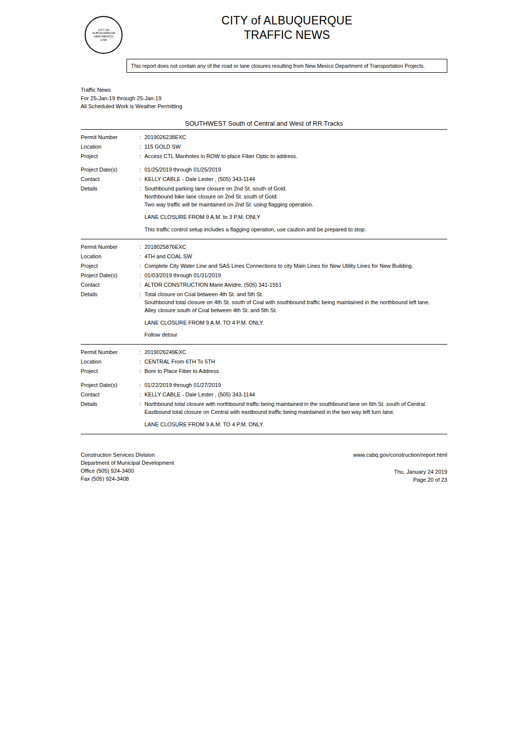CITY OF ALBUQUERQUE
NEW MEXICO
1706
CITY of ALBUQUERQUE
TRAFFIC NEWS
This report does not contain any of the road or lane closures resulting from New Mexico Department of Transportation Projects.
Traffic News
For 25-Jan-19 through 25-Jan-19
All Scheduled Work is Weather Permitting
SOUTHWEST South of Central and West of RR Tracks
| Permit Number | : | 2019026238EXC |
| Location | : | 115 GOLD SW |
| Project | : | Access CTL Manholes in ROW to place Fiber Optic to address. |
| Project Date(s) | : | 01/25/2019 through 01/25/2019 |
| Contact | : | KELLY CABLE - Dale Lester , (505) 343-1144 |
| Details | : | Southbound parking lane closure on 2nd St. south of Gold. Northbound bike lane closure on 2nd St. south of Gold. Two way traffic will be maintained on 2nd St. using flagging operation. LANE CLOSURE FROM 9 A.M. to 3 P.M. ONLY This traffic control setup includes a flagging operation, use caution and be prepared to stop. |
| Permit Number | : | 2018025876EXC |
| Location | : | 4TH and COAL SW |
| Project | : | Complete City Water Line and SAS Lines Connections to city Main Lines for New Utility Lines for New Building. |
| Project Date(s) | : | 01/03/2019 through 01/31/2019 |
| Contact | : | ALTOR CONSTRUCTION Marie Alvidre, (505) 341-1551 |
| Details | : | Total closure on Coal between 4th St. and 5th St. Southbound total closure on 4th St. south of Coal with southbound traffic being maintained in the northbound left lane. Alley closure south of Coal between 4th St. and 5th St. LANE CLOSURE FROM 9 A.M. TO 4 P.M. ONLY. Follow detour |
| Permit Number | : | 2019026249EXC |
| Location | : | CENTRAL From 6TH To 5TH |
| Project | : | Bore to Place Fiber to Address. |
| Project Date(s) | : | 01/22/2019 through 01/27/2019 |
| Contact | : | KELLY CABLE - Dale Lester , (505) 343-1144 |
| Details | : | Northbound total closure with northbound traffic being maintained in the southbound lane on 6th St. south of Central. Eastbound total closure on Central with eastbound traffic being maintained in the two way left turn lane. LANE CLOSURE FROM 9 A.M. TO 4 P.M. ONLY. |
Construction Services Division
Department of Municipal Development
Office (505) 924-3400
Fax (505) 924-3408
www.cabq.gov/construction/report.html
Thu, January 24 2019
Page 20 of 23